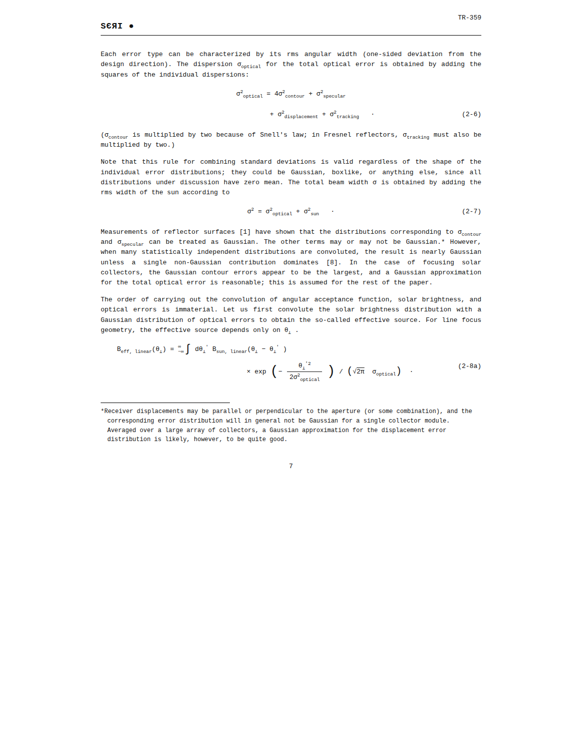SЄЯI ● TR-359
Each error type can be characterized by its rms angular width (one-sided deviation from the design direction). The dispersion σoptical for the total optical error is obtained by adding the squares of the individual dispersions:
σ2optical = 4σ2contour + σ2specular
+ σ2displacement + σ2tracking · (2-6)
(σcontour is multiplied by two because of Snell's law; in Fresnel reflectors, σtracking must also be multiplied by two.)
Note that this rule for combining standard deviations is valid regardless of the shape of the individual error distributions; they could be Gaussian, boxlike, or anything else, since all distributions under discussion have zero mean. The total beam width σ is obtained by adding the rms width of the sun according to
σ2 = σ2optical + σ2sun · (2-7)
Measurements of reflector surfaces [1] have shown that the distributions corresponding to σcontour and σspecular can be treated as Gaussian. The other terms may or may not be Gaussian.* However, when many statistically independent distributions are convoluted, the result is nearly Gaussian unless a single non-Gaussian contribution dominates [8]. In the case of focusing solar collectors, the Gaussian contour errors appear to be the largest, and a Gaussian approximation for the total optical error is reasonable; this is assumed for the rest of the paper.
The order of carrying out the convolution of angular acceptance function, solar brightness, and optical errors is immaterial. Let us first convolute the solar brightness distribution with a Gaussian distribution of optical errors to obtain the so-called effective source. For line focus geometry, the effective source depends only on θ⊥ .
Beff, linear(θ⊥) = ∞−∞∫ dθ⊥′ Bsun, linear(θ⊥ − θ⊥′ ) (2-8a)
× exp (− θ⊥′2 2σ2optical ) / (√2π σoptical) ·
*Receiver displacements may be parallel or perpendicular to the aperture (or some combination), and the corresponding error distribution will in general not be Gaussian for a single collector module. Averaged over a large array of collectors, a Gaussian approximation for the displacement error distribution is likely, however, to be quite good.
7